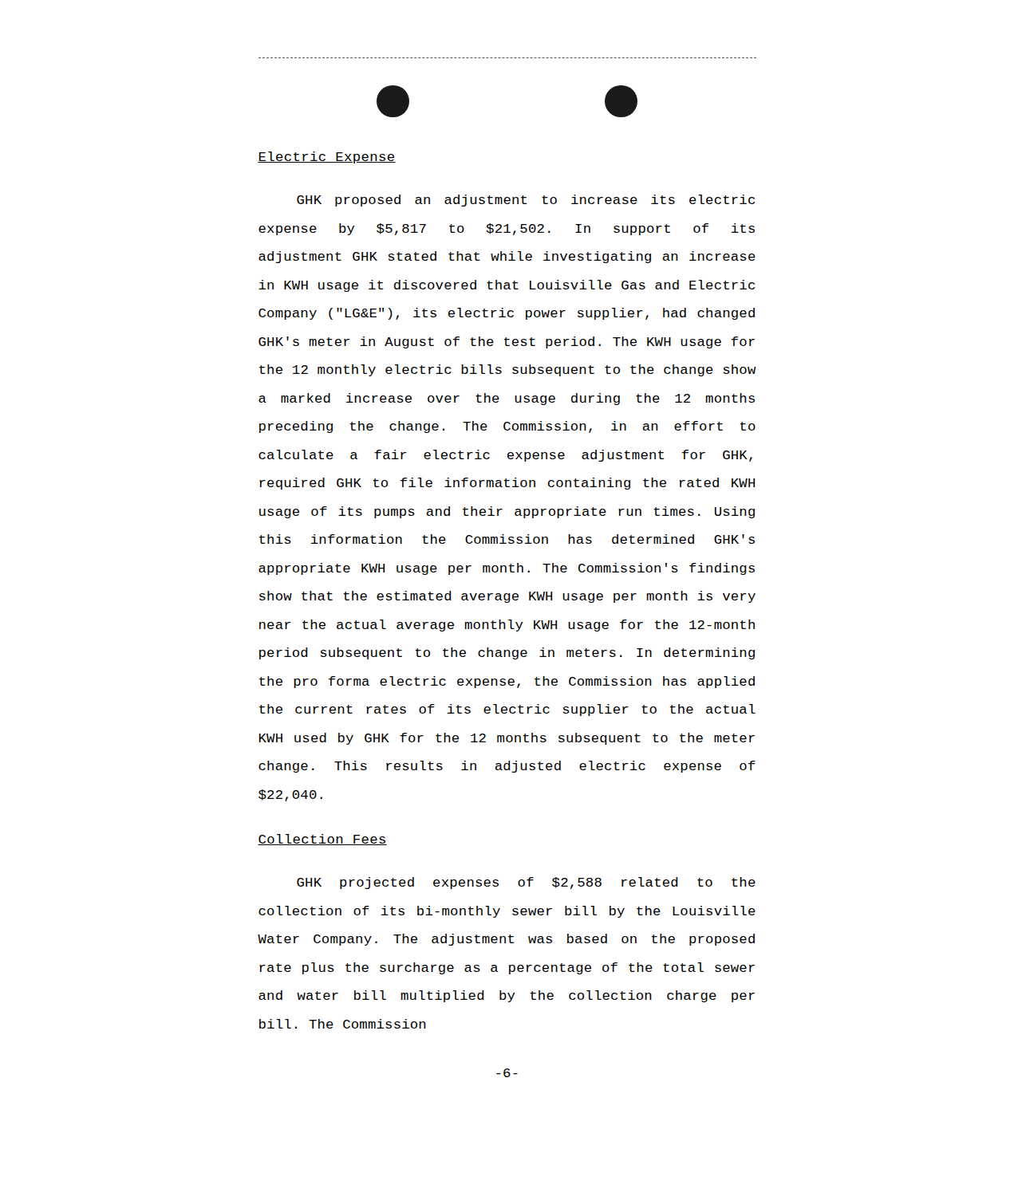Electric Expense
GHK proposed an adjustment to increase its electric expense by $5,817 to $21,502. In support of its adjustment GHK stated that while investigating an increase in KWH usage it discovered that Louisville Gas and Electric Company ("LG&E"), its electric power supplier, had changed GHK's meter in August of the test period. The KWH usage for the 12 monthly electric bills subsequent to the change show a marked increase over the usage during the 12 months preceding the change. The Commission, in an effort to calculate a fair electric expense adjustment for GHK, required GHK to file information containing the rated KWH usage of its pumps and their appropriate run times. Using this information the Commission has determined GHK's appropriate KWH usage per month. The Commission's findings show that the estimated average KWH usage per month is very near the actual average monthly KWH usage for the 12-month period subsequent to the change in meters. In determining the pro forma electric expense, the Commission has applied the current rates of its electric supplier to the actual KWH used by GHK for the 12 months subsequent to the meter change. This results in adjusted electric expense of $22,040.
Collection Fees
GHK projected expenses of $2,588 related to the collection of its bi-monthly sewer bill by the Louisville Water Company. The adjustment was based on the proposed rate plus the surcharge as a percentage of the total sewer and water bill multiplied by the collection charge per bill. The Commission
-6-